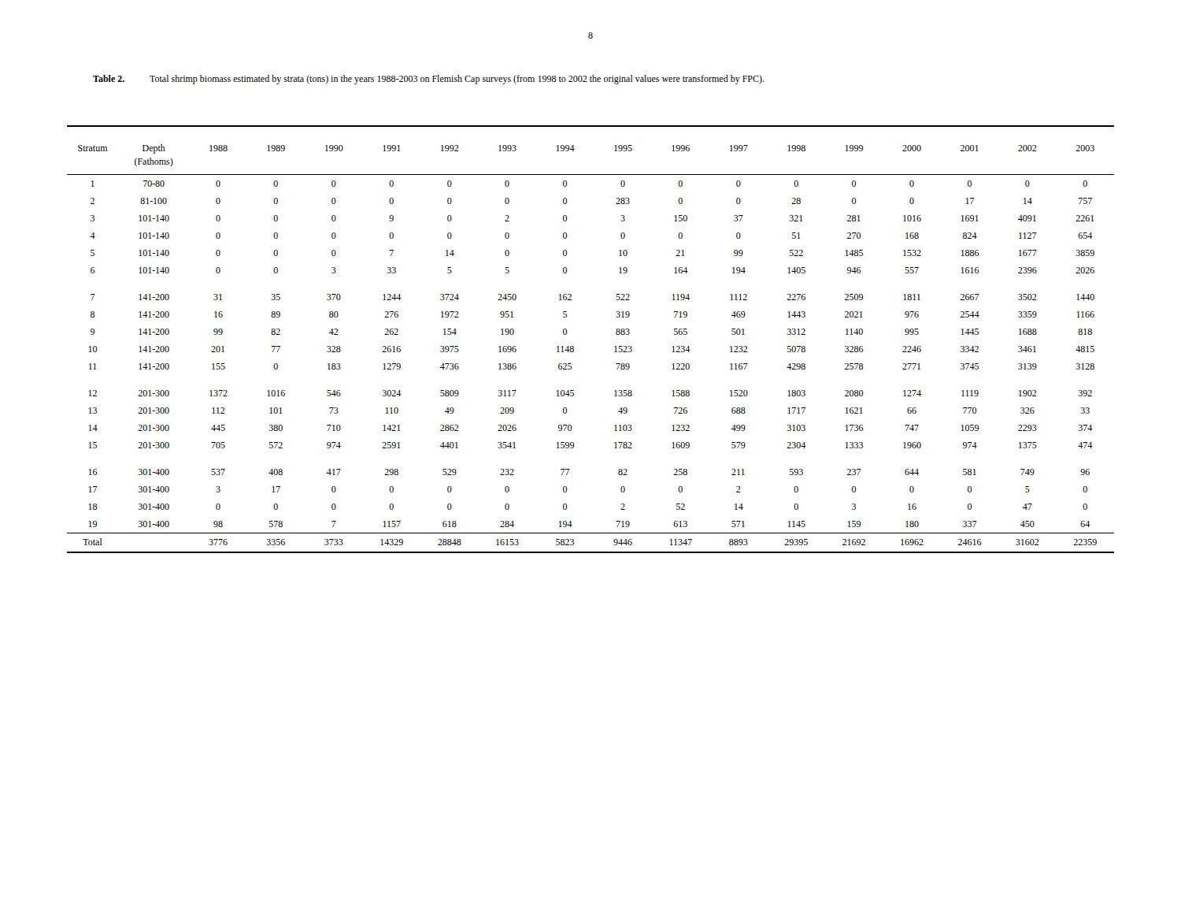8
Table 2. Total shrimp biomass estimated by strata (tons) in the years 1988-2003 on Flemish Cap surveys (from 1998 to 2002 the original values were transformed by FPC).
| Stratum | Depth | 1988 | 1989 | 1990 | 1991 | 1992 | 1993 | 1994 | 1995 | 1996 | 1997 | 1998 | 1999 | 2000 | 2001 | 2002 | 2003 |
| --- | --- | --- | --- | --- | --- | --- | --- | --- | --- | --- | --- | --- | --- | --- | --- | --- | --- |
| | (Fathoms) | |
| 1 | 70-80 | 0 | 0 | 0 | 0 | 0 | 0 | 0 | 0 | 0 | 0 | 0 | 0 | 0 | 0 | 0 | 0 |
| 2 | 81-100 | 0 | 0 | 0 | 0 | 0 | 0 | 0 | 283 | 0 | 0 | 28 | 0 | 0 | 17 | 14 | 757 |
| 3 | 101-140 | 0 | 0 | 0 | 9 | 0 | 2 | 0 | 3 | 150 | 37 | 321 | 281 | 1016 | 1691 | 4091 | 2261 |
| 4 | 101-140 | 0 | 0 | 0 | 0 | 0 | 0 | 0 | 0 | 0 | 0 | 51 | 270 | 168 | 824 | 1127 | 654 |
| 5 | 101-140 | 0 | 0 | 0 | 7 | 14 | 0 | 0 | 10 | 21 | 99 | 522 | 1485 | 1532 | 1886 | 1677 | 3859 |
| 6 | 101-140 | 0 | 0 | 3 | 33 | 5 | 5 | 0 | 19 | 164 | 194 | 1405 | 946 | 557 | 1616 | 2396 | 2026 |
| 7 | 141-200 | 31 | 35 | 370 | 1244 | 3724 | 2450 | 162 | 522 | 1194 | 1112 | 2276 | 2509 | 1811 | 2667 | 3502 | 1440 |
| 8 | 141-200 | 16 | 89 | 80 | 276 | 1972 | 951 | 5 | 319 | 719 | 469 | 1443 | 2021 | 976 | 2544 | 3359 | 1166 |
| 9 | 141-200 | 99 | 82 | 42 | 262 | 154 | 190 | 0 | 883 | 565 | 501 | 3312 | 1140 | 995 | 1445 | 1688 | 818 |
| 10 | 141-200 | 201 | 77 | 328 | 2616 | 3975 | 1696 | 1148 | 1523 | 1234 | 1232 | 5078 | 3286 | 2246 | 3342 | 3461 | 4815 |
| 11 | 141-200 | 155 | 0 | 183 | 1279 | 4736 | 1386 | 625 | 789 | 1220 | 1167 | 4298 | 2578 | 2771 | 3745 | 3139 | 3128 |
| 12 | 201-300 | 1372 | 1016 | 546 | 3024 | 5809 | 3117 | 1045 | 1358 | 1588 | 1520 | 1803 | 2080 | 1274 | 1119 | 1902 | 392 |
| 13 | 201-300 | 112 | 101 | 73 | 110 | 49 | 209 | 0 | 49 | 726 | 688 | 1717 | 1621 | 66 | 770 | 326 | 33 |
| 14 | 201-300 | 445 | 380 | 710 | 1421 | 2862 | 2026 | 970 | 1103 | 1232 | 499 | 3103 | 1736 | 747 | 1059 | 2293 | 374 |
| 15 | 201-300 | 705 | 572 | 974 | 2591 | 4401 | 3541 | 1599 | 1782 | 1609 | 579 | 2304 | 1333 | 1960 | 974 | 1375 | 474 |
| 16 | 301-400 | 537 | 408 | 417 | 298 | 529 | 232 | 77 | 82 | 258 | 211 | 593 | 237 | 644 | 581 | 749 | 96 |
| 17 | 301-400 | 3 | 17 | 0 | 0 | 0 | 0 | 0 | 0 | 0 | 2 | 0 | 0 | 0 | 0 | 5 | 0 |
| 18 | 301-400 | 0 | 0 | 0 | 0 | 0 | 0 | 0 | 2 | 52 | 14 | 0 | 3 | 16 | 0 | 47 | 0 |
| 19 | 301-400 | 98 | 578 | 7 | 1157 | 618 | 284 | 194 | 719 | 613 | 571 | 1145 | 159 | 180 | 337 | 450 | 64 |
| Total | | 3776 | 3356 | 3733 | 14329 | 28848 | 16153 | 5823 | 9446 | 11347 | 8893 | 29395 | 21692 | 16962 | 24616 | 31602 | 22359 |